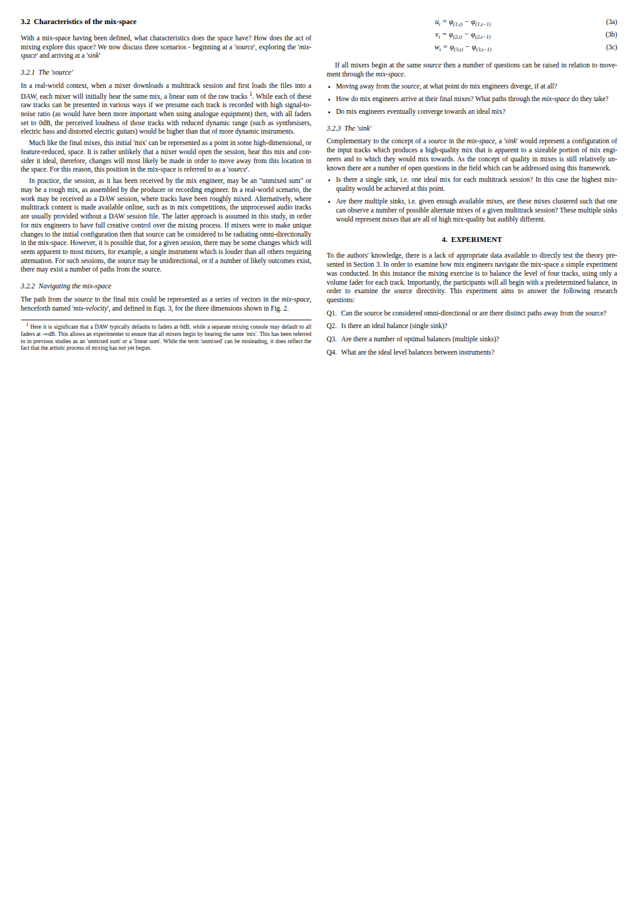3.2 Characteristics of the mix-space
With a mix-space having been defined, what characteristics does the space have? How does the act of mixing explore this space? We now discuss three scenarios - beginning at a 'source', exploring the 'mix-space' and arriving at a 'sink'
3.2.1 The 'source'
In a real-world context, when a mixer downloads a multitrack session and first loads the files into a DAW, each mixer will initially hear the same mix, a linear sum of the raw tracks 1. While each of these raw tracks can be presented in various ways if we presume each track is recorded with high signal-to-noise ratio (as would have been more important when using analogue equipment) then, with all faders set to 0dB, the perceived loudness of those tracks with reduced dynamic range (such as synthesisers, electric bass and distorted electric guitars) would be higher than that of more dynamic instruments.
Much like the final mixes, this initial 'mix' can be represented as a point in some high-dimensional, or feature-reduced, space. It is rather unlikely that a mixer would open the session, hear this mix and consider it ideal, therefore, changes will most likely be made in order to move away from this location in the space. For this reason, this position in the mix-space is referred to as a 'source'.
In practice, the session, as it has been received by the mix engineer, may be an "unmixed sum" or may be a rough mix, as assembled by the producer or recording engineer. In a real-world scenario, the work may be received as a DAW session, where tracks have been roughly mixed. Alternatively, where multitrack content is made available online, such as in mix competitions, the unprocessed audio tracks are usually provided without a DAW session file. The latter approach is assumed in this study, in order for mix engineers to have full creative control over the mixing process. If mixers were to make unique changes to the initial configuration then that source can be considered to be radiating omni-directionally in the mix-space. However, it is possible that, for a given session, there may be some changes which will seem apparent to most mixers, for example, a single instrument which is louder than all others requiring attenuation. For such sessions, the source may be unidirectional, or if a number of likely outcomes exist, there may exist a number of paths from the source.
3.2.2 Navigating the mix-space
The path from the source to the final mix could be represented as a series of vectors in the mix-space, henceforth named 'mix-velocity', and defined in Eqn. 3, for the three dimensions shown in Fig. 2.
1 Here it is significant that a DAW typically defaults to faders at 0dB, while a separate mixing console may default to all faders at -∞dB. This allows an experimenter to ensure that all mixers begin by hearing the same 'mix'. This has been referred to in previous studies as an 'unmixed sum' or a 'linear sum'. While the term 'unmixed' can be misleading, it does reflect the fact that the artistic process of mixing has not yet begun.
ut = φ(1,t) − φ(1,t−1)
(3a)
vt = φ(2,t) − φ(2,t−1)
(3b)
wt = φ(3,t) − φ(3,t−1)
(3c)
If all mixers begin at the same source then a number of questions can be raised in relation to movement through the mix-space.
Moving away from the source, at what point do mix engineers diverge, if at all?
How do mix engineers arrive at their final mixes? What paths through the mix-space do they take?
Do mix engineers eventually converge towards an ideal mix?
3.2.3 The 'sink'
Complementary to the concept of a source in the mix-space, a 'sink' would represent a configuration of the input tracks which produces a high-quality mix that is apparent to a sizeable portion of mix engineers and to which they would mix towards. As the concept of quality in mixes is still relatively unknown there are a number of open questions in the field which can be addressed using this framework.
Is there a single sink, i.e. one ideal mix for each multitrack session? In this case the highest mix-quality would be achieved at this point.
Are there multiple sinks, i.e. given enough available mixes, are these mixes clustered such that one can observe a number of possible alternate mixes of a given multitrack session? These multiple sinks would represent mixes that are all of high mix-quality but audibly different.
4. EXPERIMENT
To the authors' knowledge, there is a lack of appropriate data available to directly test the theory presented in Section 3. In order to examine how mix engineers navigate the mix-space a simple experiment was conducted. In this instance the mixing exercise is to balance the level of four tracks, using only a volume fader for each track. Importantly, the participants will all begin with a predetermined balance, in order to examine the source directivity. This experiment aims to answer the following research questions:
Can the source be considered omni-directional or are there distinct paths away from the source?
Is there an ideal balance (single sink)?
Are there a number of optimal balances (multiple sinks)?
What are the ideal level balances between instruments?